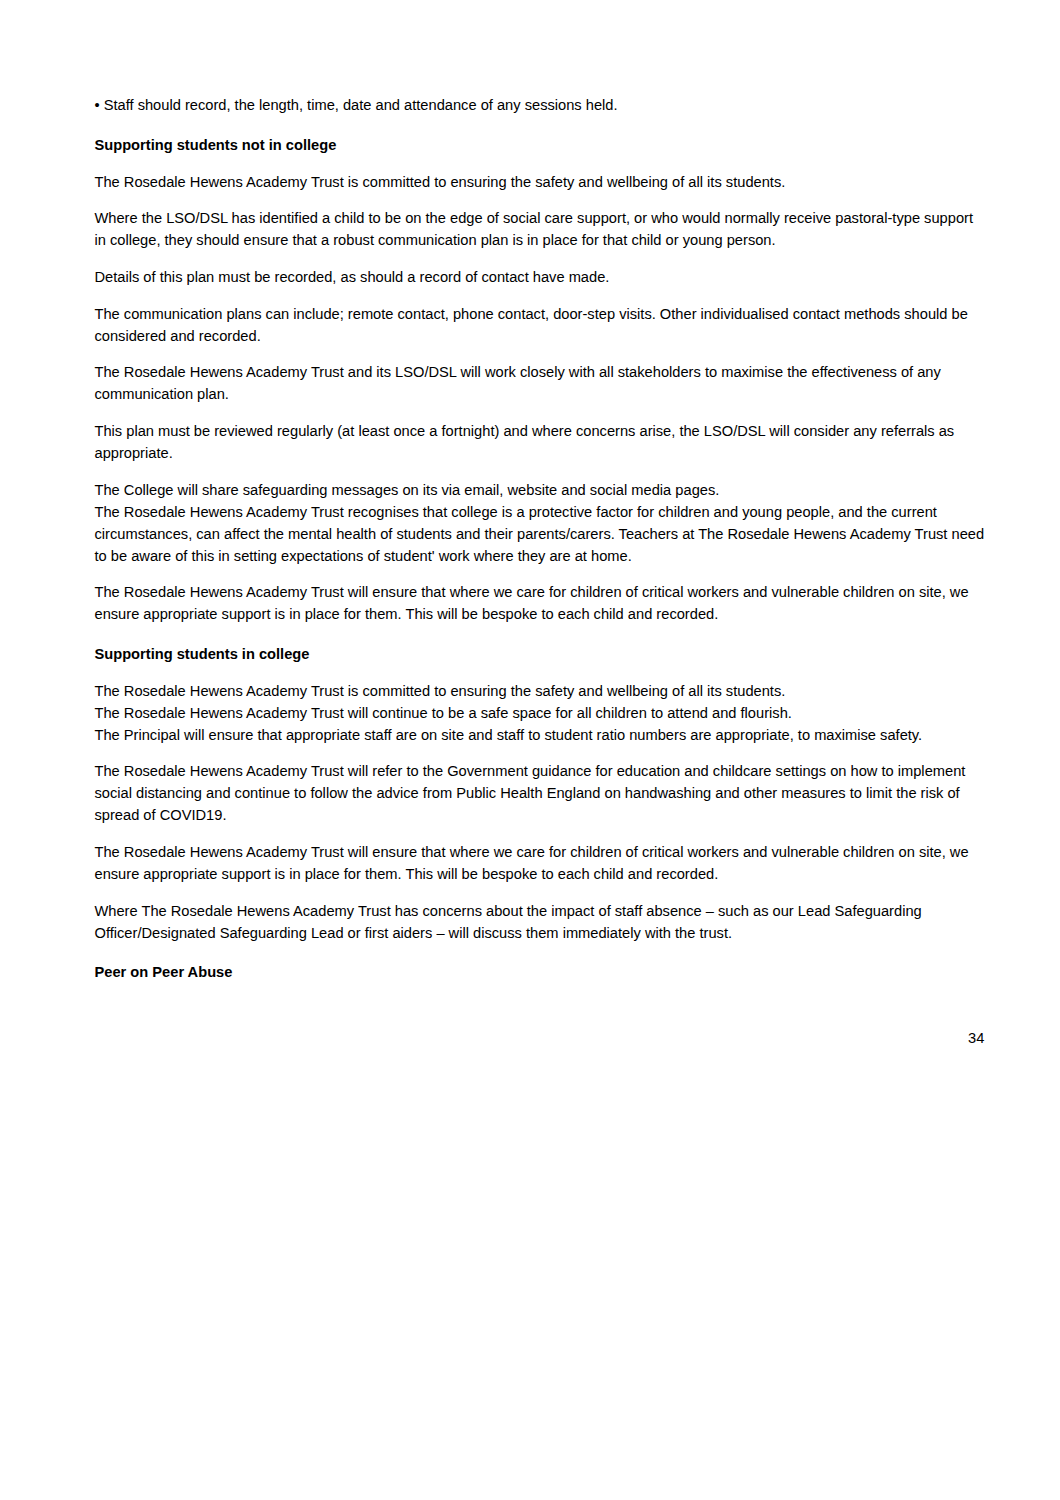• Staff should record, the length, time, date and attendance of any sessions held.
Supporting students not in college
The Rosedale Hewens Academy Trust is committed to ensuring the safety and wellbeing of all its students.
Where the LSO/DSL has identified a child to be on the edge of social care support, or who would normally receive pastoral-type support in college, they should ensure that a robust communication plan is in place for that child or young person.
Details of this plan must be recorded, as should a record of contact have made.
The communication plans can include; remote contact, phone contact, door-step visits. Other individualised contact methods should be considered and recorded.
The Rosedale Hewens Academy Trust and its LSO/DSL will work closely with all stakeholders to maximise the effectiveness of any communication plan.
This plan must be reviewed regularly (at least once a fortnight) and where concerns arise, the LSO/DSL will consider any referrals as appropriate.
The College will share safeguarding messages on its via email, website and social media pages.
The Rosedale Hewens Academy Trust recognises that college is a protective factor for children and young people, and the current circumstances, can affect the mental health of students and their parents/carers. Teachers at The Rosedale Hewens Academy Trust need to be aware of this in setting expectations of student' work where they are at home.
The Rosedale Hewens Academy Trust will ensure that where we care for children of critical workers and vulnerable children on site, we ensure appropriate support is in place for them. This will be bespoke to each child and recorded.
Supporting students in college
The Rosedale Hewens Academy Trust is committed to ensuring the safety and wellbeing of all its students.
The Rosedale Hewens Academy Trust will continue to be a safe space for all children to attend and flourish.
The Principal will ensure that appropriate staff are on site and staff to student ratio numbers are appropriate, to maximise safety.
The Rosedale Hewens Academy Trust will refer to the Government guidance for education and childcare settings on how to implement social distancing and continue to follow the advice from Public Health England on handwashing and other measures to limit the risk of
spread of COVID19.
The Rosedale Hewens Academy Trust will ensure that where we care for children of critical workers and vulnerable children on site, we ensure appropriate support is in place for them. This will be bespoke to each child and recorded.
Where The Rosedale Hewens Academy Trust has concerns about the impact of staff absence – such as our Lead Safeguarding Officer/Designated Safeguarding Lead or first aiders – will discuss them immediately with the trust.
Peer on Peer Abuse
34